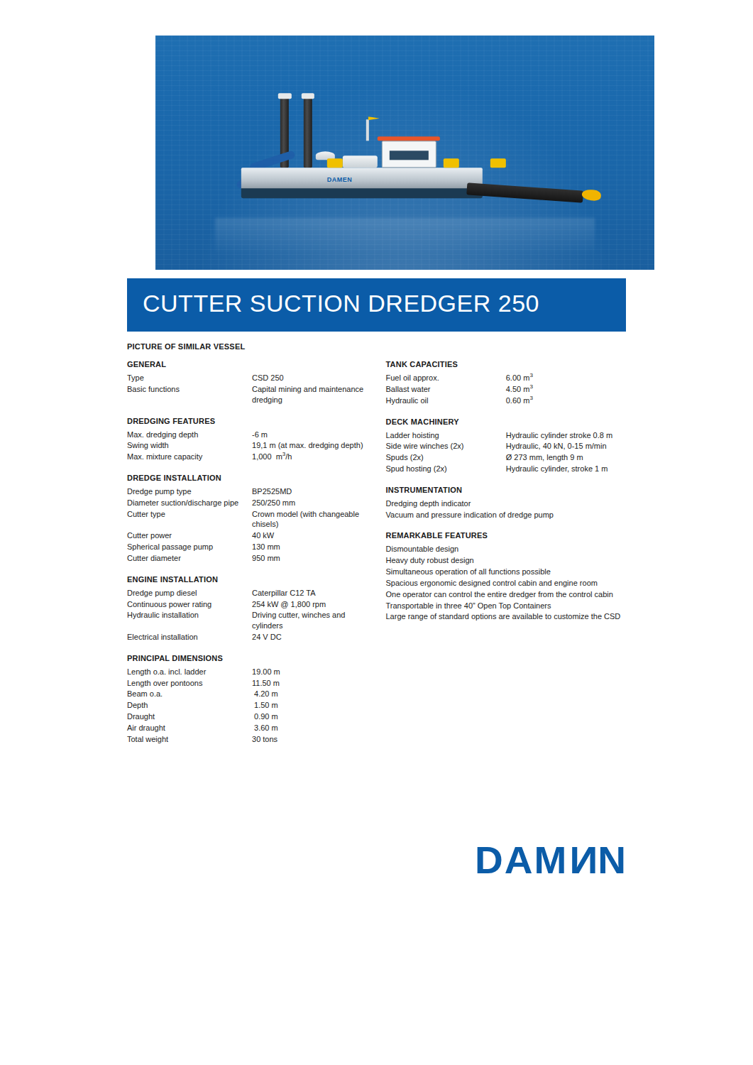DAMEN
CUTTER SUCTION DREDGER 250
PICTURE OF SIMILAR VESSEL
General
| Type | CSD 250 |
| Basic functions | Capital mining and maintenance dredging |
Dredging features
| Max. dredging depth | -6 m |
| Swing width | 19,1 m (at max. dredging depth) |
| Max. mixture capacity | 1,000 m 3 /h |
Dredge installation
| Dredge pump type | BP2525MD |
| Diameter suction/discharge pipe | 250/250 mm |
| Cutter type | Crown model (with changeable chisels) |
| Cutter power | 40 kW |
| Spherical passage pump | 130 mm |
| Cutter diameter | 950 mm |
Engine installation
| Dredge pump diesel | Caterpillar C12 TA |
| Continuous power rating | 254 kW @ 1,800 rpm |
| Hydraulic installation | Driving cutter, winches and cylinders |
| Electrical installation | 24 V DC |
Principal dimensions
| Length o.a. incl. ladder | 19.00 m |
| Length over pontoons | 11.50 m |
| Beam o.a. | 4.20 m |
| Depth | 1.50 m |
| Draught | 0.90 m |
| Air draught | 3.60 m |
| Total weight | 30 tons |
Tank capacities
| Fuel oil approx. | 6.00 m 3 |
| Ballast water | 4.50 m 3 |
| Hydraulic oil | 0.60 m 3 |
Deck machinery
| Ladder hoisting | Hydraulic cylinder stroke 0.8 m |
| Side wire winches (2x) | Hydraulic, 40 kN, 0-15 m/min |
| Spuds (2x) | Ø 273 mm, length 9 m |
| Spud hosting (2x) | Hydraulic cylinder, stroke 1 m |
Instrumentation
Dredging depth indicator
Vacuum and pressure indication of dredge pump
Remarkable features
Dismountable design
Heavy duty robust design
Simultaneous operation of all functions possible
Spacious ergonomic designed control cabin and engine room
One operator can control the entire dredger from the control cabin
Transportable in three 40” Open Top Containers
Large range of standard options are available to customize the CSD
DAMNN